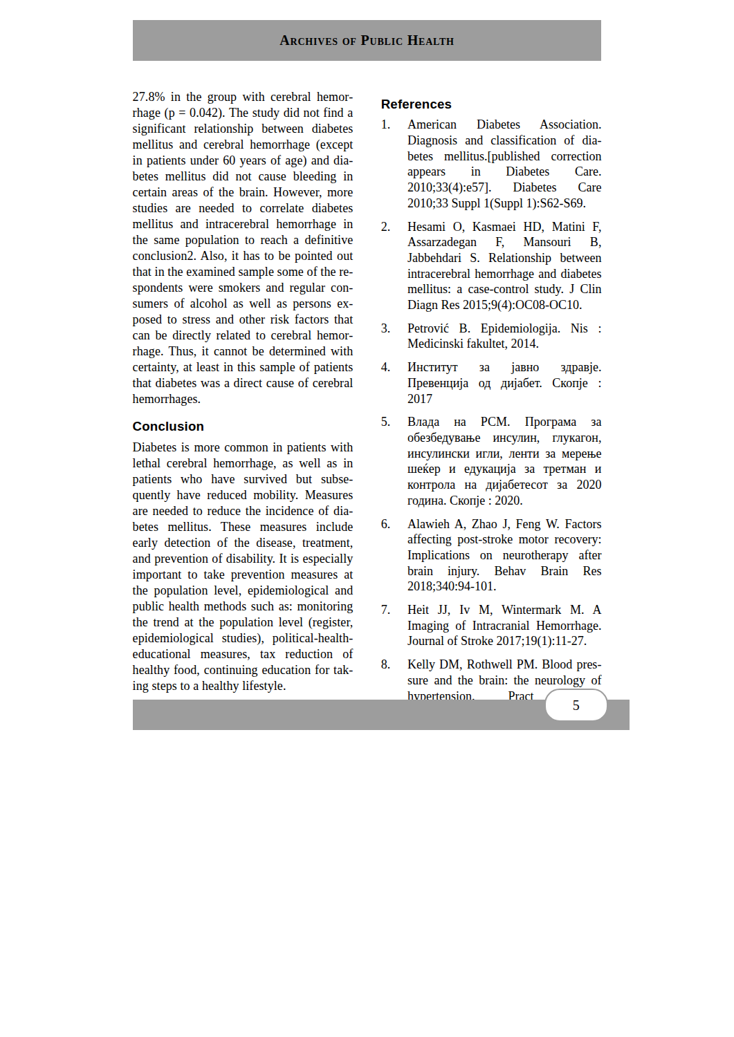Archives of Public Health
27.8% in the group with cerebral hemorrhage (p = 0.042). The study did not find a significant relationship between diabetes mellitus and cerebral hemorrhage (except in patients under 60 years of age) and diabetes mellitus did not cause bleeding in certain areas of the brain. However, more studies are needed to correlate diabetes mellitus and intracerebral hemorrhage in the same population to reach a definitive conclusion2. Also, it has to be pointed out that in the examined sample some of the respondents were smokers and regular consumers of alcohol as well as persons exposed to stress and other risk factors that can be directly related to cerebral hemorrhage. Thus, it cannot be determined with certainty, at least in this sample of patients that diabetes was a direct cause of cerebral hemorrhages.
Conclusion
Diabetes is more common in patients with lethal cerebral hemorrhage, as well as in patients who have survived but subsequently have reduced mobility. Measures are needed to reduce the incidence of diabetes mellitus. These measures include early detection of the disease, treatment, and prevention of disability. It is especially important to take prevention measures at the population level, epidemiological and public health methods such as: monitoring the trend at the population level (register, epidemiological studies), political-health-educational measures, tax reduction of healthy food, continuing education for taking steps to a healthy lifestyle.
References
American Diabetes Association. Diagnosis and classification of diabetes mellitus.[published correction appears in Diabetes Care. 2010;33(4):e57]. Diabetes Care 2010;33 Suppl 1(Suppl 1):S62-S69.
Hesami O, Kasmaei HD, Matini F, Assarzadegan F, Mansouri B, Jabbehdari S. Relationship between intracerebral hemorrhage and diabetes mellitus: a case-control study. J Clin Diagn Res 2015;9(4):OC08-OC10.
Petrović B. Epidemiologija. Nis : Medicinski fakultet, 2014.
Институт за јавно здравје. Превенција од дијабет. Скопје : 2017
Влада на РСМ. Програма за обезбедување инсулин, глукагон, инсулински игли, ленти за мерење шеќер и едукација за третман и контрола на дијабетесот за 2020 година. Скопје : 2020.
Alawieh A, Zhao J, Feng W. Factors affecting post-stroke motor recovery: Implications on neurotherapy after brain injury. Behav Brain Res 2018;340:94-101.
Heit JJ, Iv M, Wintermark M. A Imaging of Intracranial Hemorrhage. Journal of Stroke 2017;19(1):11-27.
Kelly DM, Rothwell PM. Blood pressure and the brain: the neurology of hypertension. Pract Neurol 2020;20(2):100-108.
5